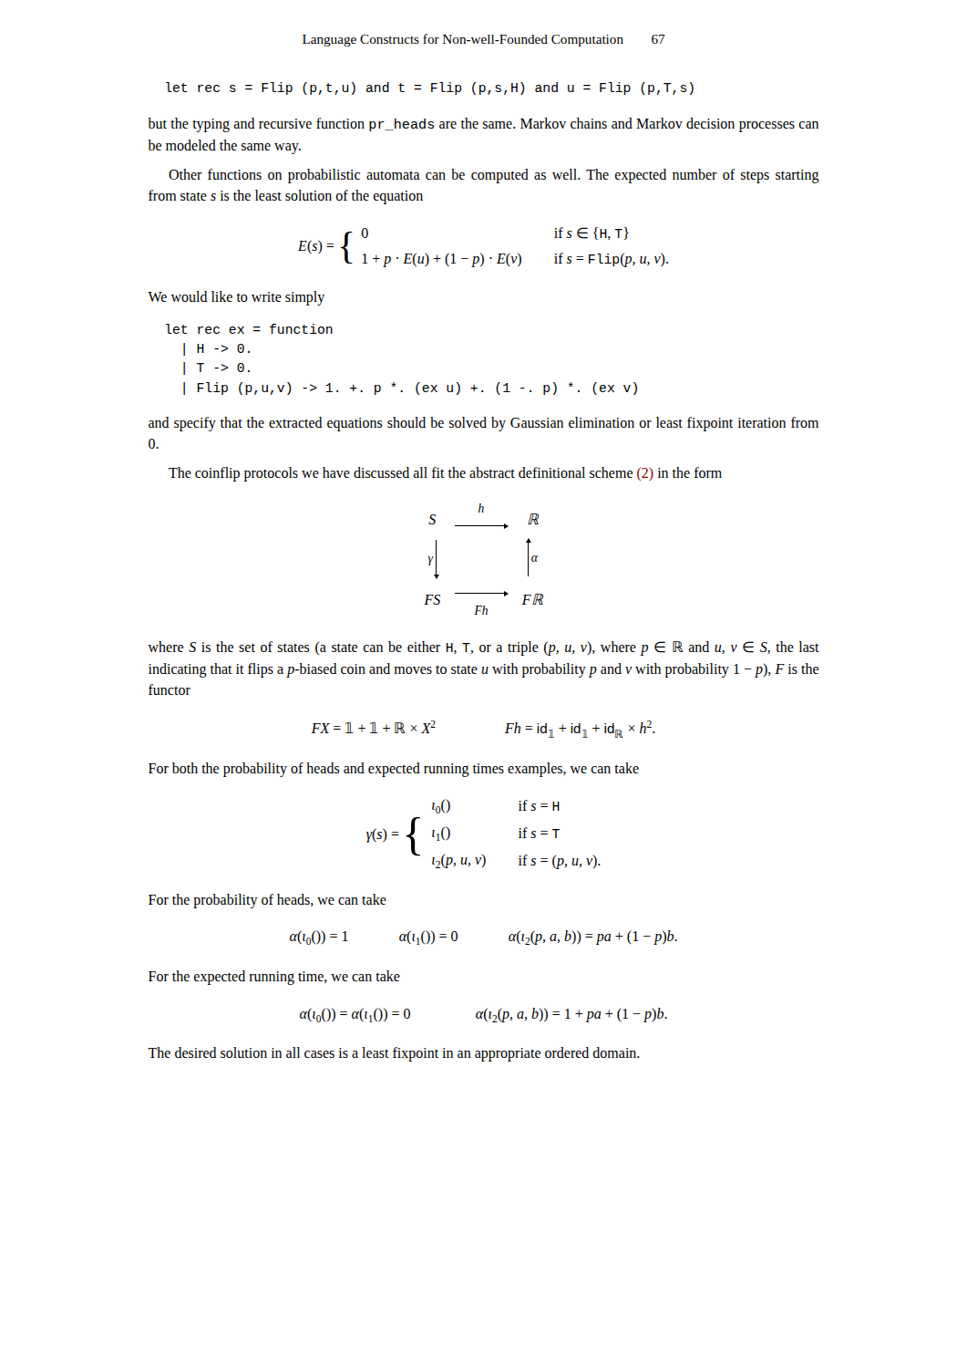Language Constructs for Non-well-Founded Computation 67
let rec s = Flip (p,t,u) and t = Flip (p,s,H) and u = Flip (p,T,s)
but the typing and recursive function pr_heads are the same. Markov chains and Markov decision processes can be modeled the same way.
Other functions on probabilistic automata can be computed as well. The expected number of steps starting from state s is the least solution of the equation
E(s) ={ 0 if s ∈ {H, T} 1 + p · E(u) + (1 − p) · E(v) if s = Flip(p, u, v).
We would like to write simply
let rec ex = function
  | H -> 0.
  | T -> 0.
  | Flip (p,u,v) -> 1. +. p *. (ex u) +. (1 -. p) *. (ex v)
and specify that the extracted equations should be solved by Gaussian elimination or least fixpoint iteration from 0.
The coinflip protocols we have discussed all fit the abstract definitional scheme (2) in the form
| S | h | ℝ |
| γ | | α |
| FS | Fh | F ℝ |
where S is the set of states (a state can be either H, T, or a triple (p, u, v), where p ∈ ℝ and u, v ∈ S, the last indicating that it flips a p-biased coin and moves to state u with probability p and v with probability 1 − p), F is the functor
FX = 𝟙 + 𝟙 + ℝ × X2 Fh = id𝟙 + id𝟙 + idℝ × h2.
For both the probability of heads and expected running times examples, we can take
γ(s) ={ ι0() if s = H ι1() if s = T ι2(p, u, v) if s = (p, u, v).
For the probability of heads, we can take
α(ι0()) = 1 α(ι1()) = 0 α(ι2(p, a, b)) = pa + (1 − p)b.
For the expected running time, we can take
α(ι0()) = α(ι1()) = 0 α(ι2(p, a, b)) = 1 + pa + (1 − p)b.
The desired solution in all cases is a least fixpoint in an appropriate ordered domain.